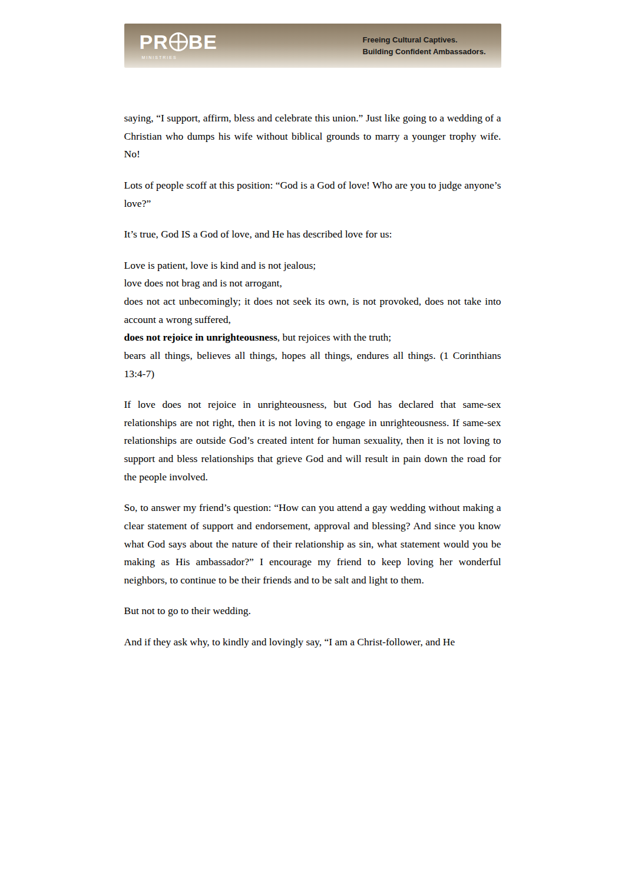PR BE
MINISTRIES
Freeing Cultural Captives.
Building Confident Ambassadors.
saying, “I support, affirm, bless and celebrate this union.” Just like going to a wedding of a Christian who dumps his wife without biblical grounds to marry a younger trophy wife. No!
Lots of people scoff at this position: “God is a God of love! Who are you to judge anyone’s love?”
It’s true, God IS a God of love, and He has described love for us:
Love is patient, love is kind and is not jealous; love does not brag and is not arrogant, does not act unbecomingly; it does not seek its own, is not provoked, does not take into account a wrong suffered, does not rejoice in unrighteousness, but rejoices with the truth; bears all things, believes all things, hopes all things, endures all things. (1 Corinthians 13:4-7)
If love does not rejoice in unrighteousness, but God has declared that same-sex relationships are not right, then it is not loving to engage in unrighteousness. If same-sex relationships are outside God’s created intent for human sexuality, then it is not loving to support and bless relationships that grieve God and will result in pain down the road for the people involved.
So, to answer my friend’s question: “How can you attend a gay wedding without making a clear statement of support and endorsement, approval and blessing? And since you know what God says about the nature of their relationship as sin, what statement would you be making as His ambassador?” I encourage my friend to keep loving her wonderful neighbors, to continue to be their friends and to be salt and light to them.
But not to go to their wedding.
And if they ask why, to kindly and lovingly say, “I am a Christ-follower, and He